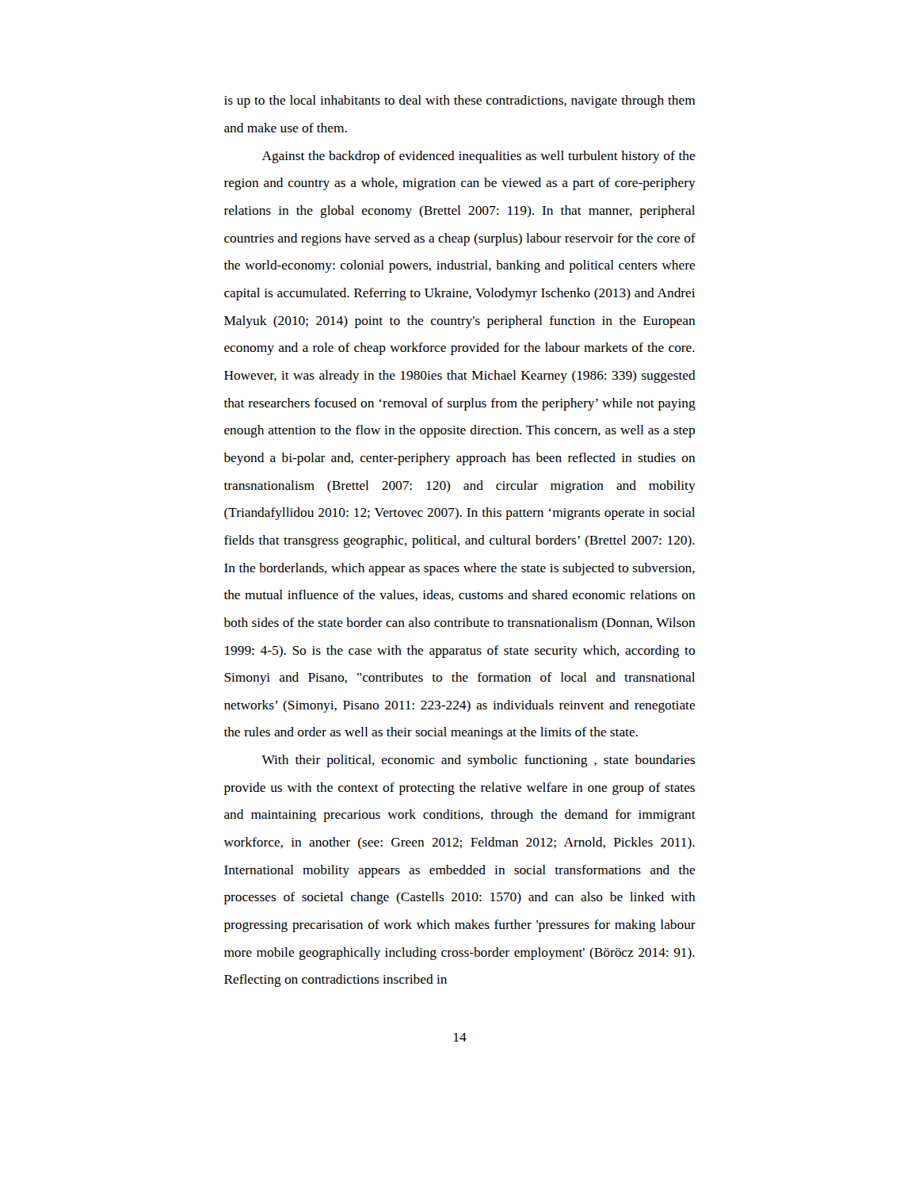is up to the local inhabitants to deal with these contradictions, navigate through them and make use of them.
Against the backdrop of evidenced inequalities as well turbulent history of the region and country as a whole, migration can be viewed as a part of core-periphery relations in the global economy (Brettel 2007: 119). In that manner, peripheral countries and regions have served as a cheap (surplus) labour reservoir for the core of the world-economy: colonial powers, industrial, banking and political centers where capital is accumulated. Referring to Ukraine, Volodymyr Ischenko (2013) and Andrei Malyuk (2010; 2014) point to the country's peripheral function in the European economy and a role of cheap workforce provided for the labour markets of the core. However, it was already in the 1980ies that Michael Kearney (1986: 339) suggested that researchers focused on ‘removal of surplus from the periphery’ while not paying enough attention to the flow in the opposite direction. This concern, as well as a step beyond a bi-polar and, center-periphery approach has been reflected in studies on transnationalism (Brettel 2007: 120) and circular migration and mobility (Triandafyllidou 2010: 12; Vertovec 2007). In this pattern ‘migrants operate in social fields that transgress geographic, political, and cultural borders’ (Brettel 2007: 120). In the borderlands, which appear as spaces where the state is subjected to subversion, the mutual influence of the values, ideas, customs and shared economic relations on both sides of the state border can also contribute to transnationalism (Donnan, Wilson 1999: 4-5). So is the case with the apparatus of state security which, according to Simonyi and Pisano, "contributes to the formation of local and transnational networks’ (Simonyi, Pisano 2011: 223-224) as individuals reinvent and renegotiate the rules and order as well as their social meanings at the limits of the state.
With their political, economic and symbolic functioning , state boundaries provide us with the context of protecting the relative welfare in one group of states and maintaining precarious work conditions, through the demand for immigrant workforce, in another (see: Green 2012; Feldman 2012; Arnold, Pickles 2011). International mobility appears as embedded in social transformations and the processes of societal change (Castells 2010: 1570) and can also be linked with progressing precarisation of work which makes further 'pressures for making labour more mobile geographically including cross-border employment' (Böröcz 2014: 91). Reflecting on contradictions inscribed in
14